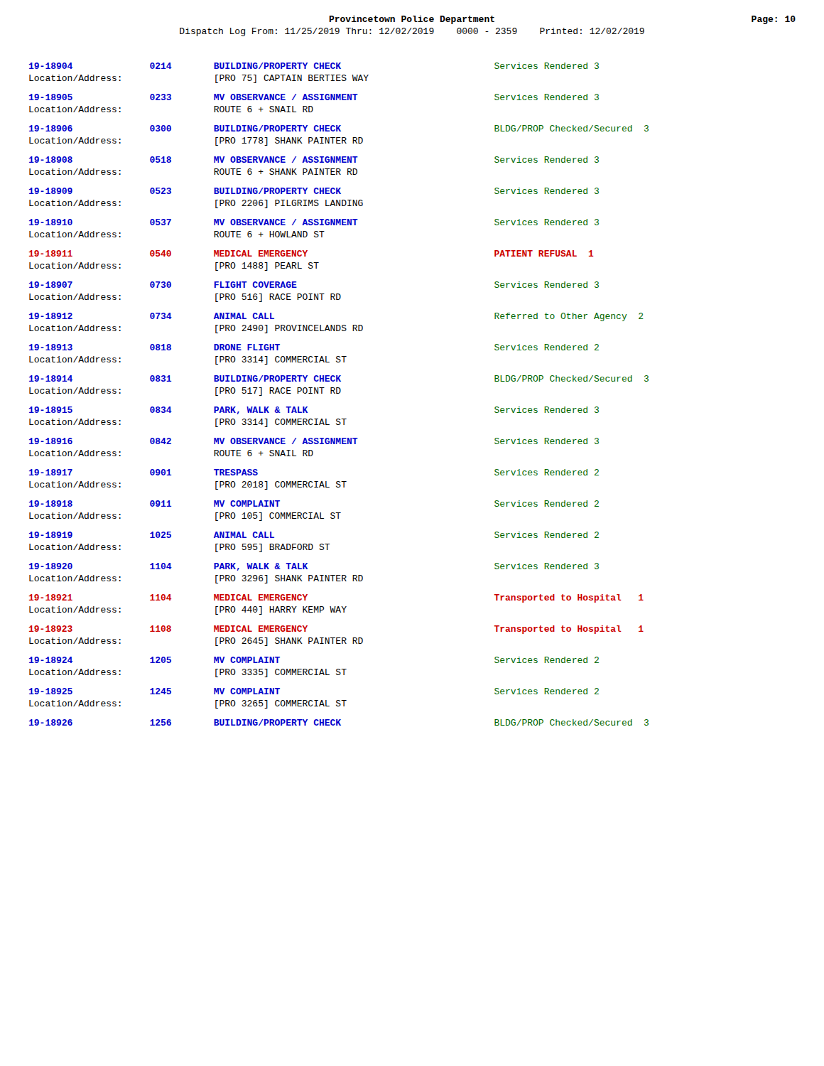Provincetown Police Department Page: 10
Dispatch Log From: 11/25/2019 Thru: 12/02/2019 0000 - 2359 Printed: 12/02/2019
| 19-18904 | 0214 | BUILDING/PROPERTY CHECK | Services Rendered 3 |
| Location/Address: | [PRO 75] CAPTAIN BERTIES WAY |
| 19-18905 | 0233 | MV OBSERVANCE / ASSIGNMENT | Services Rendered 3 |
| Location/Address: | ROUTE 6 + SNAIL RD |
| 19-18906 | 0300 | BUILDING/PROPERTY CHECK | BLDG/PROP Checked/Secured 3 |
| Location/Address: | [PRO 1778] SHANK PAINTER RD |
| 19-18908 | 0518 | MV OBSERVANCE / ASSIGNMENT | Services Rendered 3 |
| Location/Address: | ROUTE 6 + SHANK PAINTER RD |
| 19-18909 | 0523 | BUILDING/PROPERTY CHECK | Services Rendered 3 |
| Location/Address: | [PRO 2206] PILGRIMS LANDING |
| 19-18910 | 0537 | MV OBSERVANCE / ASSIGNMENT | Services Rendered 3 |
| Location/Address: | ROUTE 6 + HOWLAND ST |
| 19-18911 | 0540 | MEDICAL EMERGENCY | PATIENT REFUSAL 1 |
| Location/Address: | [PRO 1488] PEARL ST |
| 19-18907 | 0730 | FLIGHT COVERAGE | Services Rendered 3 |
| Location/Address: | [PRO 516] RACE POINT RD |
| 19-18912 | 0734 | ANIMAL CALL | Referred to Other Agency 2 |
| Location/Address: | [PRO 2490] PROVINCELANDS RD |
| 19-18913 | 0818 | DRONE FLIGHT | Services Rendered 2 |
| Location/Address: | [PRO 3314] COMMERCIAL ST |
| 19-18914 | 0831 | BUILDING/PROPERTY CHECK | BLDG/PROP Checked/Secured 3 |
| Location/Address: | [PRO 517] RACE POINT RD |
| 19-18915 | 0834 | PARK, WALK & TALK | Services Rendered 3 |
| Location/Address: | [PRO 3314] COMMERCIAL ST |
| 19-18916 | 0842 | MV OBSERVANCE / ASSIGNMENT | Services Rendered 3 |
| Location/Address: | ROUTE 6 + SNAIL RD |
| 19-18917 | 0901 | TRESPASS | Services Rendered 2 |
| Location/Address: | [PRO 2018] COMMERCIAL ST |
| 19-18918 | 0911 | MV COMPLAINT | Services Rendered 2 |
| Location/Address: | [PRO 105] COMMERCIAL ST |
| 19-18919 | 1025 | ANIMAL CALL | Services Rendered 2 |
| Location/Address: | [PRO 595] BRADFORD ST |
| 19-18920 | 1104 | PARK, WALK & TALK | Services Rendered 3 |
| Location/Address: | [PRO 3296] SHANK PAINTER RD |
| 19-18921 | 1104 | MEDICAL EMERGENCY | Transported to Hospital 1 |
| Location/Address: | [PRO 440] HARRY KEMP WAY |
| 19-18923 | 1108 | MEDICAL EMERGENCY | Transported to Hospital 1 |
| Location/Address: | [PRO 2645] SHANK PAINTER RD |
| 19-18924 | 1205 | MV COMPLAINT | Services Rendered 2 |
| Location/Address: | [PRO 3335] COMMERCIAL ST |
| 19-18925 | 1245 | MV COMPLAINT | Services Rendered 2 |
| Location/Address: | [PRO 3265] COMMERCIAL ST |
| 19-18926 | 1256 | BUILDING/PROPERTY CHECK | BLDG/PROP Checked/Secured 3 |